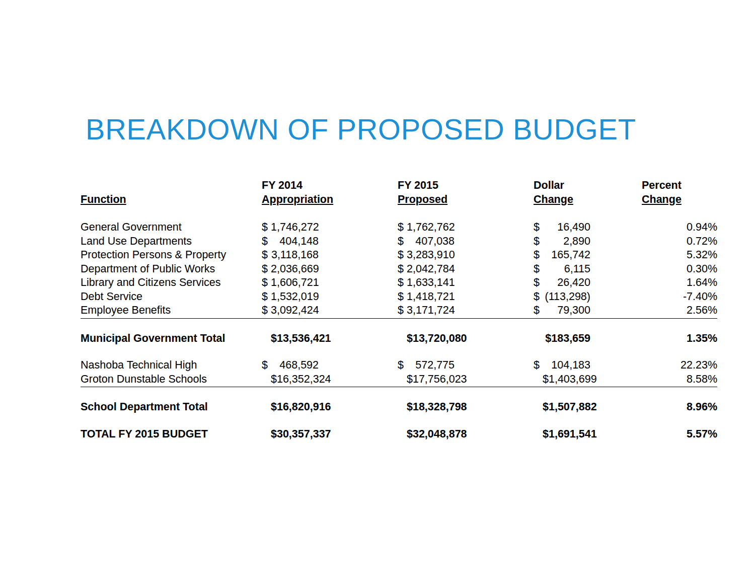BREAKDOWN OF PROPOSED BUDGET
| Function | FY 2014 Appropriation | FY 2015 Proposed | Dollar Change | Percent Change |
| --- | --- | --- | --- | --- |
| General Government | $ 1,746,272 | $ 1,762,762 | $ 16,490 | 0.94% |
| Land Use Departments | $ 404,148 | $ 407,038 | $ 2,890 | 0.72% |
| Protection Persons & Property | $ 3,118,168 | $ 3,283,910 | $ 165,742 | 5.32% |
| Department of Public Works | $ 2,036,669 | $ 2,042,784 | $ 6,115 | 0.30% |
| Library and Citizens Services | $ 1,606,721 | $ 1,633,141 | $ 26,420 | 1.64% |
| Debt Service | $ 1,532,019 | $ 1,418,721 | $ (113,298) | -7.40% |
| Employee Benefits | $ 3,092,424 | $ 3,171,724 | $ 79,300 | 2.56% |
| Municipal Government Total | $13,536,421 | $13,720,080 | $183,659 | 1.35% |
| Nashoba Technical High | $ 468,592 | $ 572,775 | $ 104,183 | 22.23% |
| Groton Dunstable Schools | $16,352,324 | $17,756,023 | $1,403,699 | 8.58% |
| School Department Total | $16,820,916 | $18,328,798 | $1,507,882 | 8.96% |
| TOTAL FY 2015 BUDGET | $30,357,337 | $32,048,878 | $1,691,541 | 5.57% |